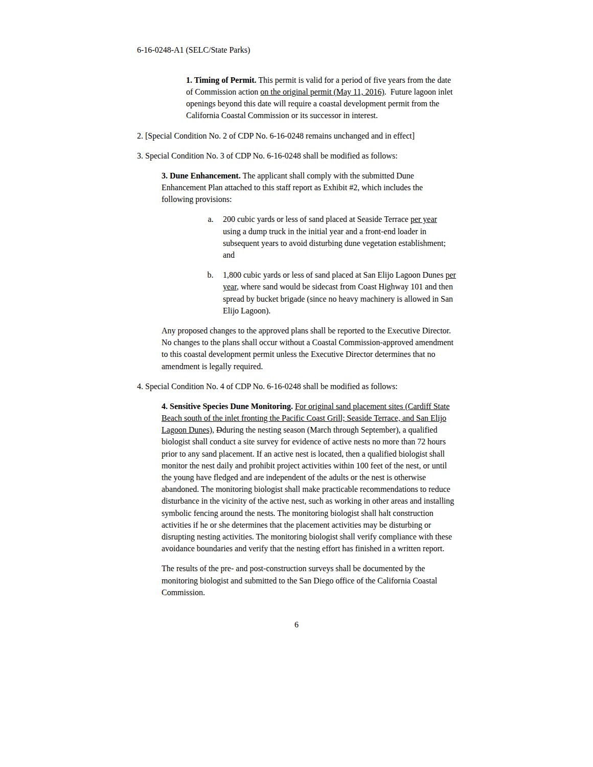6-16-0248-A1 (SELC/State Parks)
1. Timing of Permit. This permit is valid for a period of five years from the date of Commission action on the original permit (May 11, 2016). Future lagoon inlet openings beyond this date will require a coastal development permit from the California Coastal Commission or its successor in interest.
2. [Special Condition No. 2 of CDP No. 6-16-0248 remains unchanged and in effect]
3. Special Condition No. 3 of CDP No. 6-16-0248 shall be modified as follows:
3. Dune Enhancement. The applicant shall comply with the submitted Dune Enhancement Plan attached to this staff report as Exhibit #2, which includes the following provisions:
200 cubic yards or less of sand placed at Seaside Terrace per year using a dump truck in the initial year and a front-end loader in subsequent years to avoid disturbing dune vegetation establishment; and
1,800 cubic yards or less of sand placed at San Elijo Lagoon Dunes per year, where sand would be sidecast from Coast Highway 101 and then spread by bucket brigade (since no heavy machinery is allowed in San Elijo Lagoon).
Any proposed changes to the approved plans shall be reported to the Executive Director. No changes to the plans shall occur without a Coastal Commission-approved amendment to this coastal development permit unless the Executive Director determines that no amendment is legally required.
4. Special Condition No. 4 of CDP No. 6-16-0248 shall be modified as follows:
4. Sensitive Species Dune Monitoring. For original sand placement sites (Cardiff State Beach south of the inlet fronting the Pacific Coast Grill; Seaside Terrace, and San Elijo Lagoon Dunes), Dduring the nesting season (March through September), a qualified biologist shall conduct a site survey for evidence of active nests no more than 72 hours prior to any sand placement. If an active nest is located, then a qualified biologist shall monitor the nest daily and prohibit project activities within 100 feet of the nest, or until the young have fledged and are independent of the adults or the nest is otherwise abandoned. The monitoring biologist shall make practicable recommendations to reduce disturbance in the vicinity of the active nest, such as working in other areas and installing symbolic fencing around the nests. The monitoring biologist shall halt construction activities if he or she determines that the placement activities may be disturbing or disrupting nesting activities. The monitoring biologist shall verify compliance with these avoidance boundaries and verify that the nesting effort has finished in a written report.
The results of the pre- and post-construction surveys shall be documented by the monitoring biologist and submitted to the San Diego office of the California Coastal Commission.
6